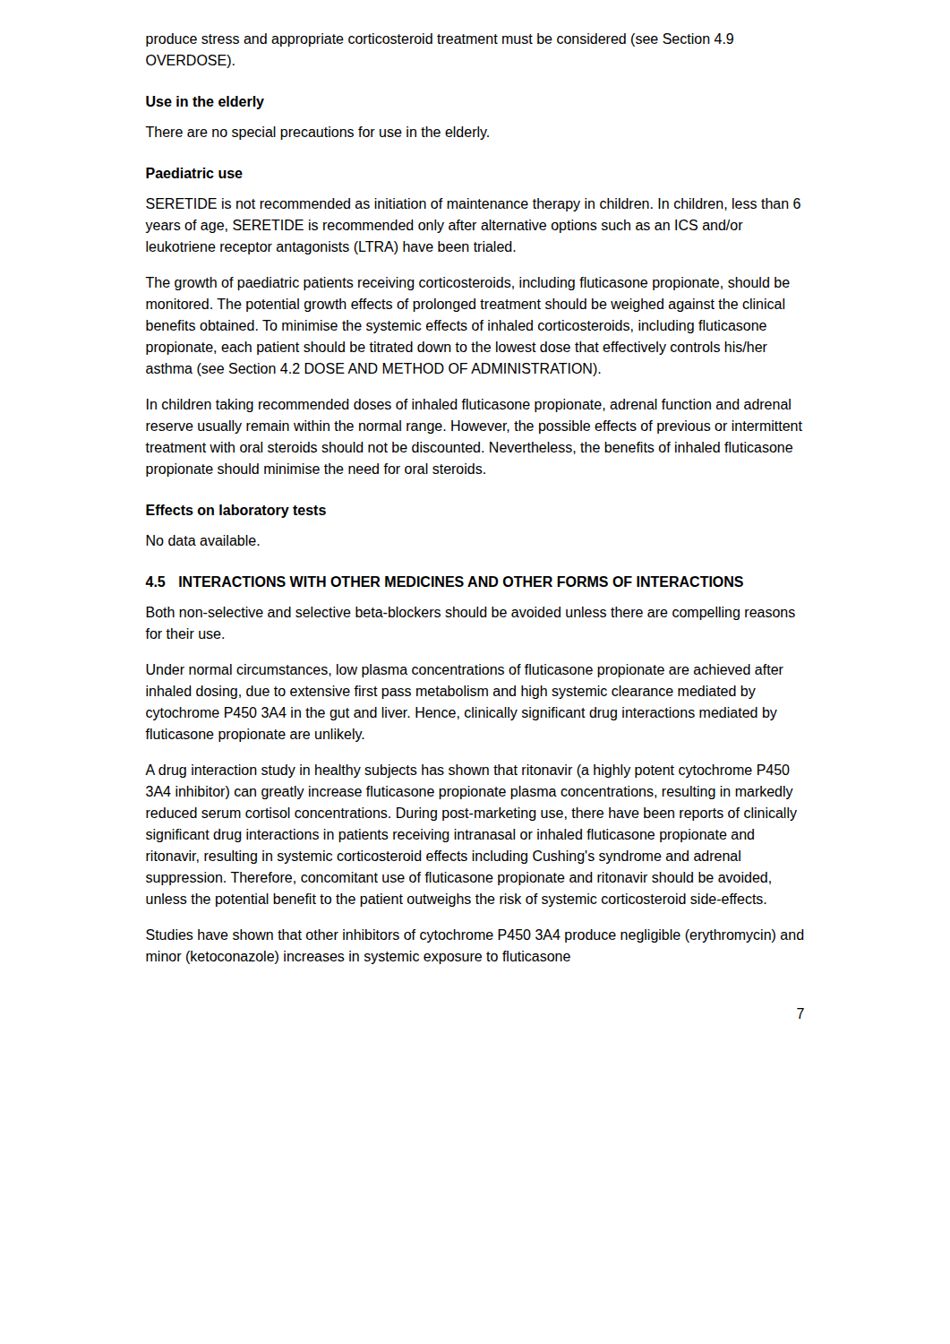produce stress and appropriate corticosteroid treatment must be considered (see Section 4.9 OVERDOSE).
Use in the elderly
There are no special precautions for use in the elderly.
Paediatric use
SERETIDE is not recommended as initiation of maintenance therapy in children. In children, less than 6 years of age, SERETIDE is recommended only after alternative options such as an ICS and/or leukotriene receptor antagonists (LTRA) have been trialed.
The growth of paediatric patients receiving corticosteroids, including fluticasone propionate, should be monitored. The potential growth effects of prolonged treatment should be weighed against the clinical benefits obtained. To minimise the systemic effects of inhaled corticosteroids, including fluticasone propionate, each patient should be titrated down to the lowest dose that effectively controls his/her asthma (see Section 4.2 DOSE AND METHOD OF ADMINISTRATION).
In children taking recommended doses of inhaled fluticasone propionate, adrenal function and adrenal reserve usually remain within the normal range. However, the possible effects of previous or intermittent treatment with oral steroids should not be discounted. Nevertheless, the benefits of inhaled fluticasone propionate should minimise the need for oral steroids.
Effects on laboratory tests
No data available.
4.5 INTERACTIONS WITH OTHER MEDICINES AND OTHER FORMS OF INTERACTIONS
Both non-selective and selective beta-blockers should be avoided unless there are compelling reasons for their use.
Under normal circumstances, low plasma concentrations of fluticasone propionate are achieved after inhaled dosing, due to extensive first pass metabolism and high systemic clearance mediated by cytochrome P450 3A4 in the gut and liver. Hence, clinically significant drug interactions mediated by fluticasone propionate are unlikely.
A drug interaction study in healthy subjects has shown that ritonavir (a highly potent cytochrome P450 3A4 inhibitor) can greatly increase fluticasone propionate plasma concentrations, resulting in markedly reduced serum cortisol concentrations. During post-marketing use, there have been reports of clinically significant drug interactions in patients receiving intranasal or inhaled fluticasone propionate and ritonavir, resulting in systemic corticosteroid effects including Cushing's syndrome and adrenal suppression. Therefore, concomitant use of fluticasone propionate and ritonavir should be avoided, unless the potential benefit to the patient outweighs the risk of systemic corticosteroid side-effects.
Studies have shown that other inhibitors of cytochrome P450 3A4 produce negligible (erythromycin) and minor (ketoconazole) increases in systemic exposure to fluticasone
7